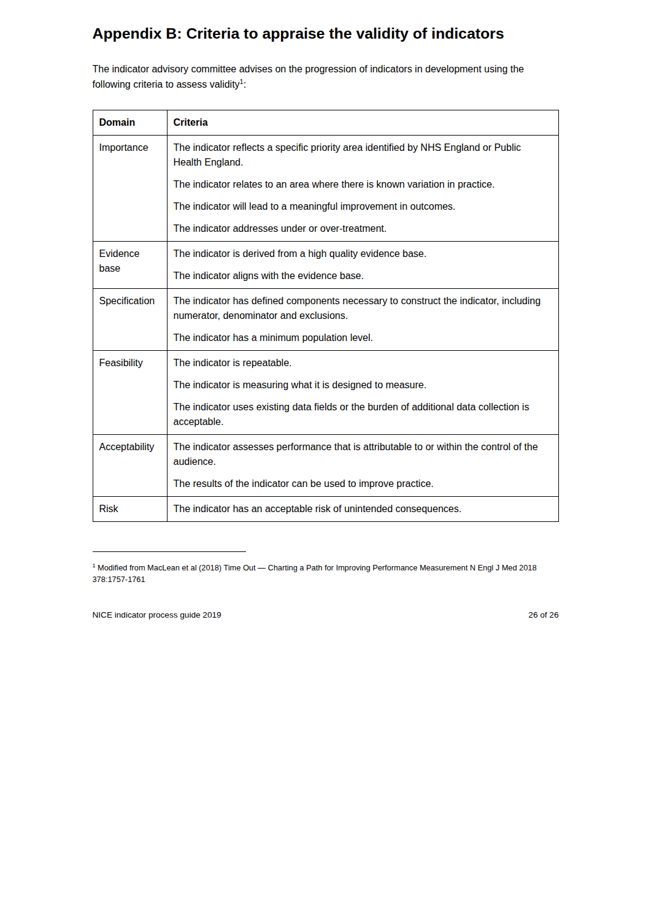Appendix B: Criteria to appraise the validity of indicators
The indicator advisory committee advises on the progression of indicators in development using the following criteria to assess validity1:
| Domain | Criteria |
| --- | --- |
| Importance | The indicator reflects a specific priority area identified by NHS England or Public Health England. The indicator relates to an area where there is known variation in practice. The indicator will lead to a meaningful improvement in outcomes. The indicator addresses under or over-treatment. |
| Evidence base | The indicator is derived from a high quality evidence base. The indicator aligns with the evidence base. |
| Specification | The indicator has defined components necessary to construct the indicator, including numerator, denominator and exclusions. The indicator has a minimum population level. |
| Feasibility | The indicator is repeatable. The indicator is measuring what it is designed to measure. The indicator uses existing data fields or the burden of additional data collection is acceptable. |
| Acceptability | The indicator assesses performance that is attributable to or within the control of the audience. The results of the indicator can be used to improve practice. |
| Risk | The indicator has an acceptable risk of unintended consequences. |
1 Modified from MacLean et al (2018) Time Out — Charting a Path for Improving Performance Measurement N Engl J Med 2018 378:1757-1761
NICE indicator process guide 2019 26 of 26